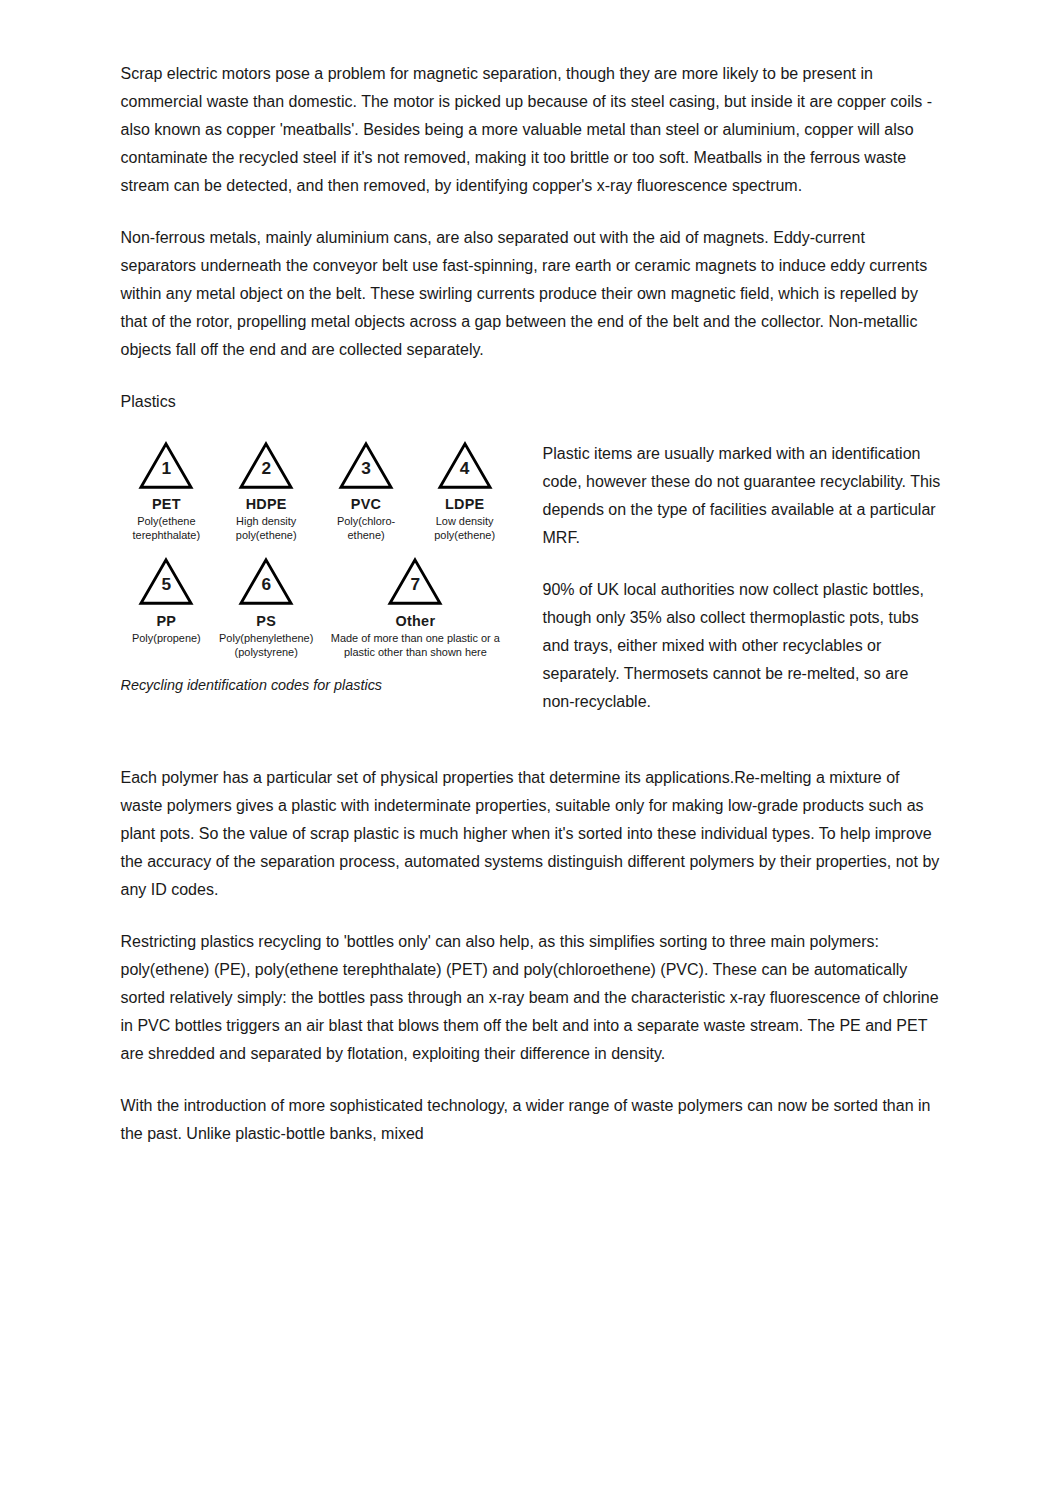Scrap electric motors pose a problem for magnetic separation, though they are more likely to be present in commercial waste than domestic. The motor is picked up because of its steel casing, but inside it are copper coils - also known as copper 'meatballs'. Besides being a more valuable metal than steel or aluminium, copper will also contaminate the recycled steel if it's not removed, making it too brittle or too soft. Meatballs in the ferrous waste stream can be detected, and then removed, by identifying copper's x-ray fluorescence spectrum.
Non-ferrous metals, mainly aluminium cans, are also separated out with the aid of magnets. Eddy-current separators underneath the conveyor belt use fast-spinning, rare earth or ceramic magnets to induce eddy currents within any metal object on the belt. These swirling currents produce their own magnetic field, which is repelled by that of the rotor, propelling metal objects across a gap between the end of the belt and the collector. Non-metallic objects fall off the end and are collected separately.
Plastics
1
PET Poly(ethene terephthalate)
2
HDPE High density poly(ethene)
3
PVC Poly(chloro-ethene)
4
LDPE Low density poly(ethene)
5
PP Poly(propene)
6
PS Poly(phenylethene) (polystyrene)
7
Other Made of more than one plastic or a plastic other than shown here
Recycling identification codes for plastics
Plastic items are usually marked with an identification code, however these do not guarantee recyclability. This depends on the type of facilities available at a particular MRF.
90% of UK local authorities now collect plastic bottles, though only 35% also collect thermoplastic pots, tubs and trays, either mixed with other recyclables or separately. Thermosets cannot be re-melted, so are non-recyclable.
Each polymer has a particular set of physical properties that determine its applications.Re-melting a mixture of waste polymers gives a plastic with indeterminate properties, suitable only for making low-grade products such as plant pots. So the value of scrap plastic is much higher when it's sorted into these individual types. To help improve the accuracy of the separation process, automated systems distinguish different polymers by their properties, not by any ID codes.
Restricting plastics recycling to 'bottles only' can also help, as this simplifies sorting to three main polymers: poly(ethene) (PE), poly(ethene terephthalate) (PET) and poly(chloroethene) (PVC). These can be automatically sorted relatively simply: the bottles pass through an x-ray beam and the characteristic x-ray fluorescence of chlorine in PVC bottles triggers an air blast that blows them off the belt and into a separate waste stream. The PE and PET are shredded and separated by flotation, exploiting their difference in density.
With the introduction of more sophisticated technology, a wider range of waste polymers can now be sorted than in the past. Unlike plastic-bottle banks, mixed